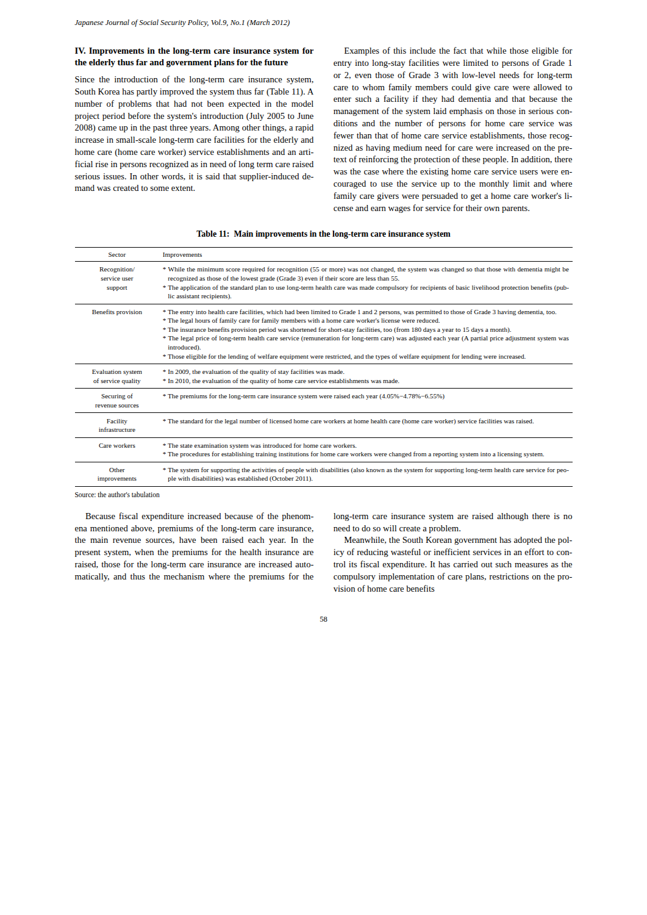Japanese Journal of Social Security Policy, Vol.9, No.1 (March 2012)
IV. Improvements in the long-term care insurance system for the elderly thus far and government plans for the future
Since the introduction of the long-term care insurance system, South Korea has partly improved the system thus far (Table 11). A number of problems that had not been expected in the model project period before the system's introduction (July 2005 to June 2008) came up in the past three years. Among other things, a rapid increase in small-scale long-term care facilities for the elderly and home care (home care worker) service establishments and an artificial rise in persons recognized as in need of long term care raised serious issues. In other words, it is said that supplier-induced demand was created to some extent.
Examples of this include the fact that while those eligible for entry into long-stay facilities were limited to persons of Grade 1 or 2, even those of Grade 3 with low-level needs for long-term care to whom family members could give care were allowed to enter such a facility if they had dementia and that because the management of the system laid emphasis on those in serious conditions and the number of persons for home care service was fewer than that of home care service establishments, those recognized as having medium need for care were increased on the pretext of reinforcing the protection of these people. In addition, there was the case where the existing home care service users were encouraged to use the service up to the monthly limit and where family care givers were persuaded to get a home care worker's license and earn wages for service for their own parents.
Table 11: Main improvements in the long-term care insurance system
| Sector | Improvements |
| --- | --- |
| Recognition/ service user support | * While the minimum score required for recognition (55 or more) was not changed, the system was changed so that those with dementia might be recognized as those of the lowest grade (Grade 3) even if their score are less than 55. * The application of the standard plan to use long-term health care was made compulsory for recipients of basic livelihood protection benefits (public assistant recipients). |
| Benefits provision | * The entry into health care facilities, which had been limited to Grade 1 and 2 persons, was permitted to those of Grade 3 having dementia, too. * The legal hours of family care for family members with a home care worker's license were reduced. * The insurance benefits provision period was shortened for short-stay facilities, too (from 180 days a year to 15 days a month). * The legal price of long-term health care service (remuneration for long-term care) was adjusted each year (A partial price adjustment system was introduced). * Those eligible for the lending of welfare equipment were restricted, and the types of welfare equipment for lending were increased. |
| Evaluation system of service quality | * In 2009, the evaluation of the quality of stay facilities was made. * In 2010, the evaluation of the quality of home care service establishments was made. |
| Securing of revenue sources | * The premiums for the long-term care insurance system were raised each year (4.05%−4.78%−6.55%) |
| Facility infrastructure | * The standard for the legal number of licensed home care workers at home health care (home care worker) service facilities was raised. |
| Care workers | * The state examination system was introduced for home care workers. * The procedures for establishing training institutions for home care workers were changed from a reporting system into a licensing system. |
| Other improvements | * The system for supporting the activities of people with disabilities (also known as the system for supporting long-term health care service for people with disabilities) was established (October 2011). |
Source: the author's tabulation
Because fiscal expenditure increased because of the phenomena mentioned above, premiums of the long-term care insurance, the main revenue sources, have been raised each year. In the present system, when the premiums for the health insurance are raised, those for the long-term care insurance are increased automatically, and thus the mechanism where the premiums for the long-term care insurance system are raised although there is no need to do so will create a problem.
Meanwhile, the South Korean government has adopted the policy of reducing wasteful or inefficient services in an effort to control its fiscal expenditure. It has carried out such measures as the compulsory implementation of care plans, restrictions on the provision of home care benefits
58